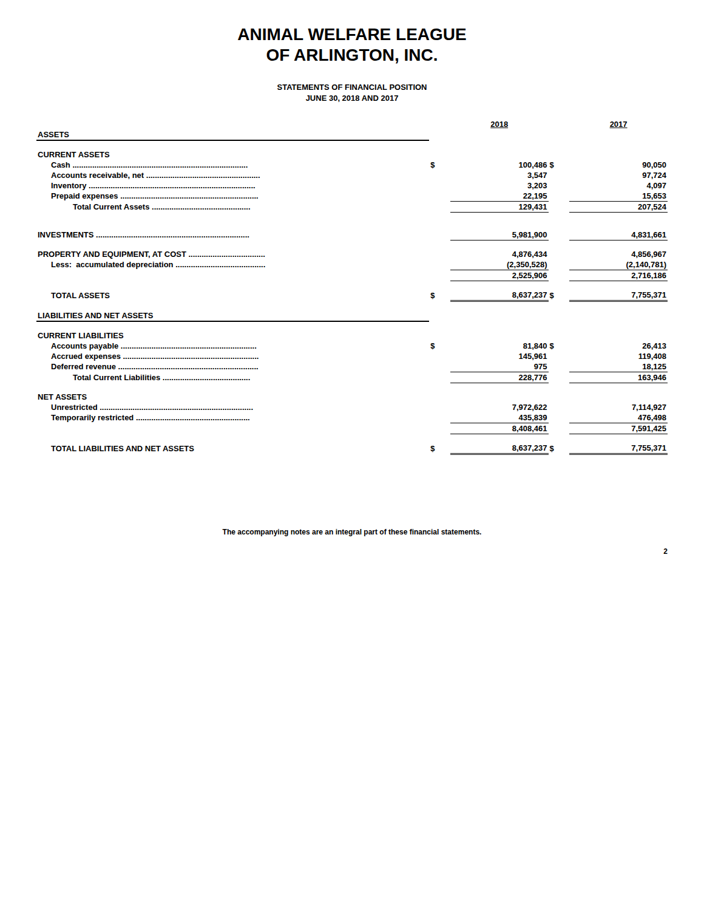ANIMAL WELFARE LEAGUE
OF ARLINGTON, INC.
STATEMENTS OF FINANCIAL POSITION
JUNE 30, 2018 AND 2017
| | | 2018 | | 2017 |
| ASSETS | | | | |
| CURRENT ASSETS | | | | |
| Cash ................................................................................ | $ | 100,486 | $ | 90,050 |
| Accounts receivable, net .................................................... | | 3,547 | | 97,724 |
| Inventory ............................................................................ | | 3,203 | | 4,097 |
| Prepaid expenses ............................................................... | | 22,195 | | 15,653 |
| Total Current Assets ............................................. | | 129,431 | | 207,524 |
| INVESTMENTS ...................................................................... | | 5,981,900 | | 4,831,661 |
| PROPERTY AND EQUIPMENT, AT COST ................................... | | 4,876,434 | | 4,856,967 |
| Less: accumulated depreciation ......................................... | | (2,350,528) | | (2,140,781) |
| | | 2,525,906 | | 2,716,186 |
| TOTAL ASSETS | $ | 8,637,237 | $ | 7,755,371 |
| LIABILITIES AND NET ASSETS | | | | |
| CURRENT LIABILITIES | | | | |
| Accounts payable .............................................................. | $ | 81,840 | $ | 26,413 |
| Accrued expenses .............................................................. | | 145,961 | | 119,408 |
| Deferred revenue ................................................................ | | 975 | | 18,125 |
| Total Current Liabilities ........................................ | | 228,776 | | 163,946 |
| NET ASSETS | | | | |
| Unrestricted ...................................................................... | | 7,972,622 | | 7,114,927 |
| Temporarily restricted .................................................... | | 435,839 | | 476,498 |
| | | 8,408,461 | | 7,591,425 |
| TOTAL LIABILITIES AND NET ASSETS | $ | 8,637,237 | $ | 7,755,371 |
The accompanying notes are an integral part of these financial statements.
2